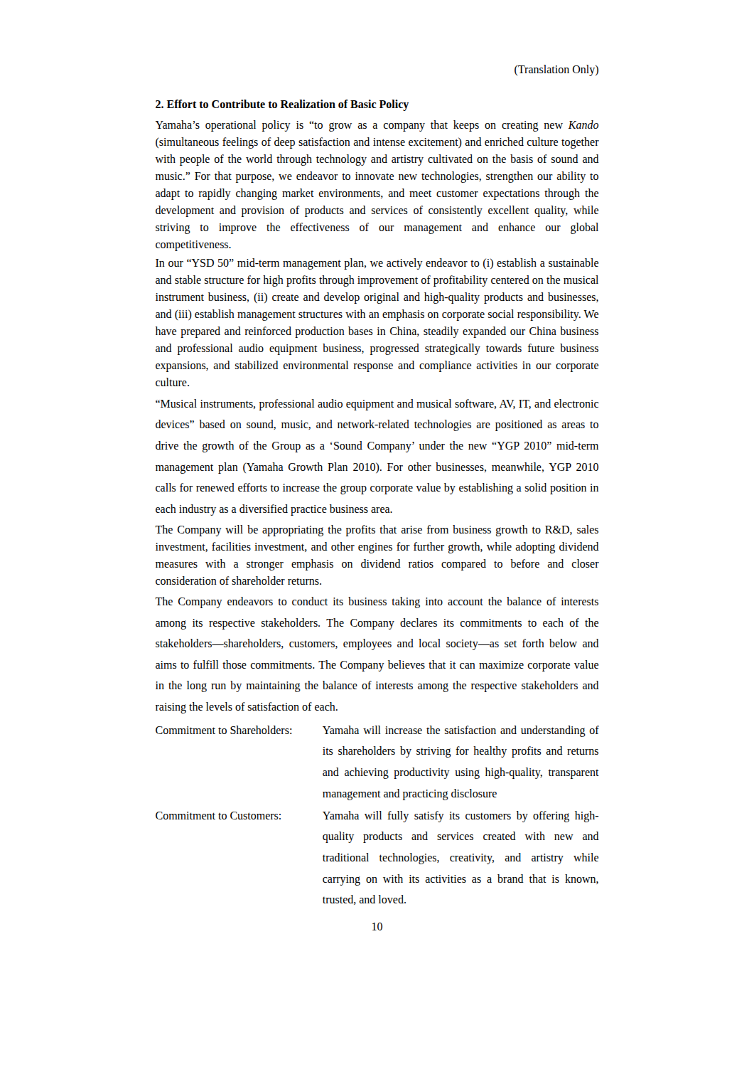(Translation Only)
2. Effort to Contribute to Realization of Basic Policy
Yamaha’s operational policy is “to grow as a company that keeps on creating new Kando (simultaneous feelings of deep satisfaction and intense excitement) and enriched culture together with people of the world through technology and artistry cultivated on the basis of sound and music.” For that purpose, we endeavor to innovate new technologies, strengthen our ability to adapt to rapidly changing market environments, and meet customer expectations through the development and provision of products and services of consistently excellent quality, while striving to improve the effectiveness of our management and enhance our global competitiveness.
In our “YSD 50” mid-term management plan, we actively endeavor to (i) establish a sustainable and stable structure for high profits through improvement of profitability centered on the musical instrument business, (ii) create and develop original and high-quality products and businesses, and (iii) establish management structures with an emphasis on corporate social responsibility. We have prepared and reinforced production bases in China, steadily expanded our China business and professional audio equipment business, progressed strategically towards future business expansions, and stabilized environmental response and compliance activities in our corporate culture.
“Musical instruments, professional audio equipment and musical software, AV, IT, and electronic devices” based on sound, music, and network-related technologies are positioned as areas to drive the growth of the Group as a ‘Sound Company’ under the new “YGP 2010” mid-term management plan (Yamaha Growth Plan 2010). For other businesses, meanwhile, YGP 2010 calls for renewed efforts to increase the group corporate value by establishing a solid position in each industry as a diversified practice business area.
The Company will be appropriating the profits that arise from business growth to R&D, sales investment, facilities investment, and other engines for further growth, while adopting dividend measures with a stronger emphasis on dividend ratios compared to before and closer consideration of shareholder returns.
The Company endeavors to conduct its business taking into account the balance of interests among its respective stakeholders. The Company declares its commitments to each of the stakeholders—shareholders, customers, employees and local society—as set forth below and aims to fulfill those commitments. The Company believes that it can maximize corporate value in the long run by maintaining the balance of interests among the respective stakeholders and raising the levels of satisfaction of each.
Commitment to Shareholders:
Yamaha will increase the satisfaction and understanding of its shareholders by striving for healthy profits and returns and achieving productivity using high-quality, transparent management and practicing disclosure
Commitment to Customers:
Yamaha will fully satisfy its customers by offering high-quality products and services created with new and traditional technologies, creativity, and artistry while carrying on with its activities as a brand that is known, trusted, and loved.
10